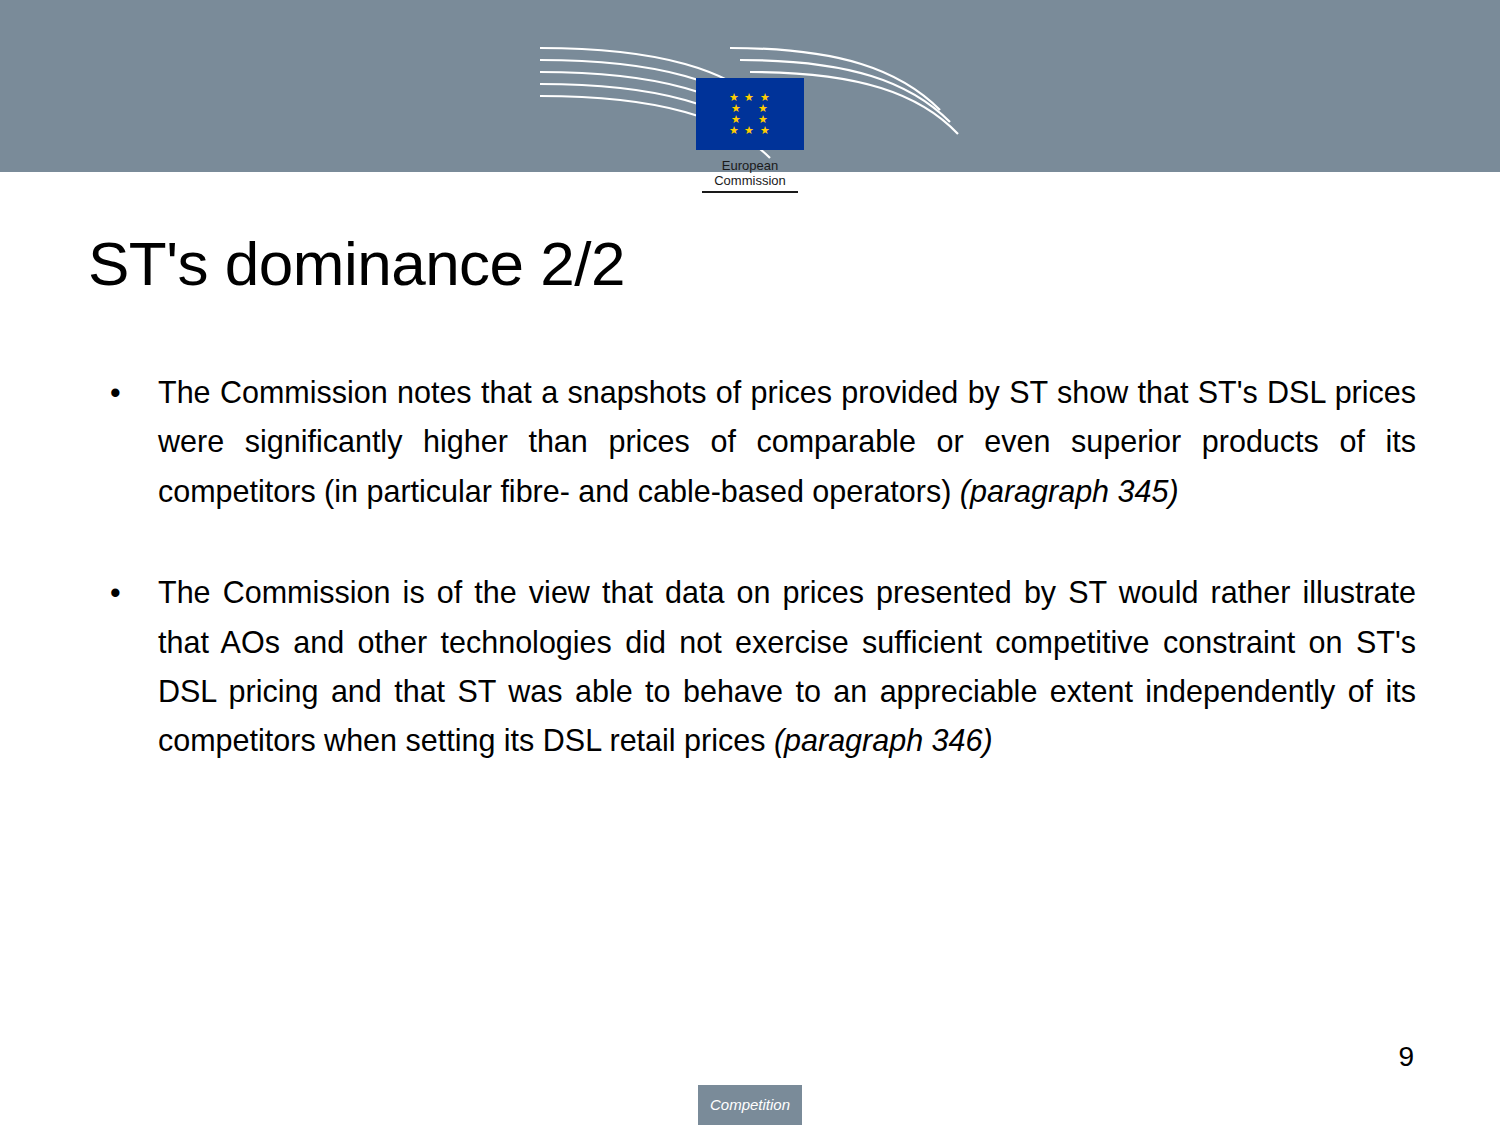★ ★ ★
★ ★
★ ★
★ ★ ★
European
Commission
ST's dominance 2/2
The Commission notes that a snapshots of prices provided by ST show that ST's DSL prices were significantly higher than prices of comparable or even superior products of its competitors (in particular fibre- and cable-based operators) (paragraph 345)
The Commission is of the view that data on prices presented by ST would rather illustrate that AOs and other technologies did not exercise sufficient competitive constraint on ST's DSL pricing and that ST was able to behave to an appreciable extent independently of its competitors when setting its DSL retail prices (paragraph 346)
9
Competition